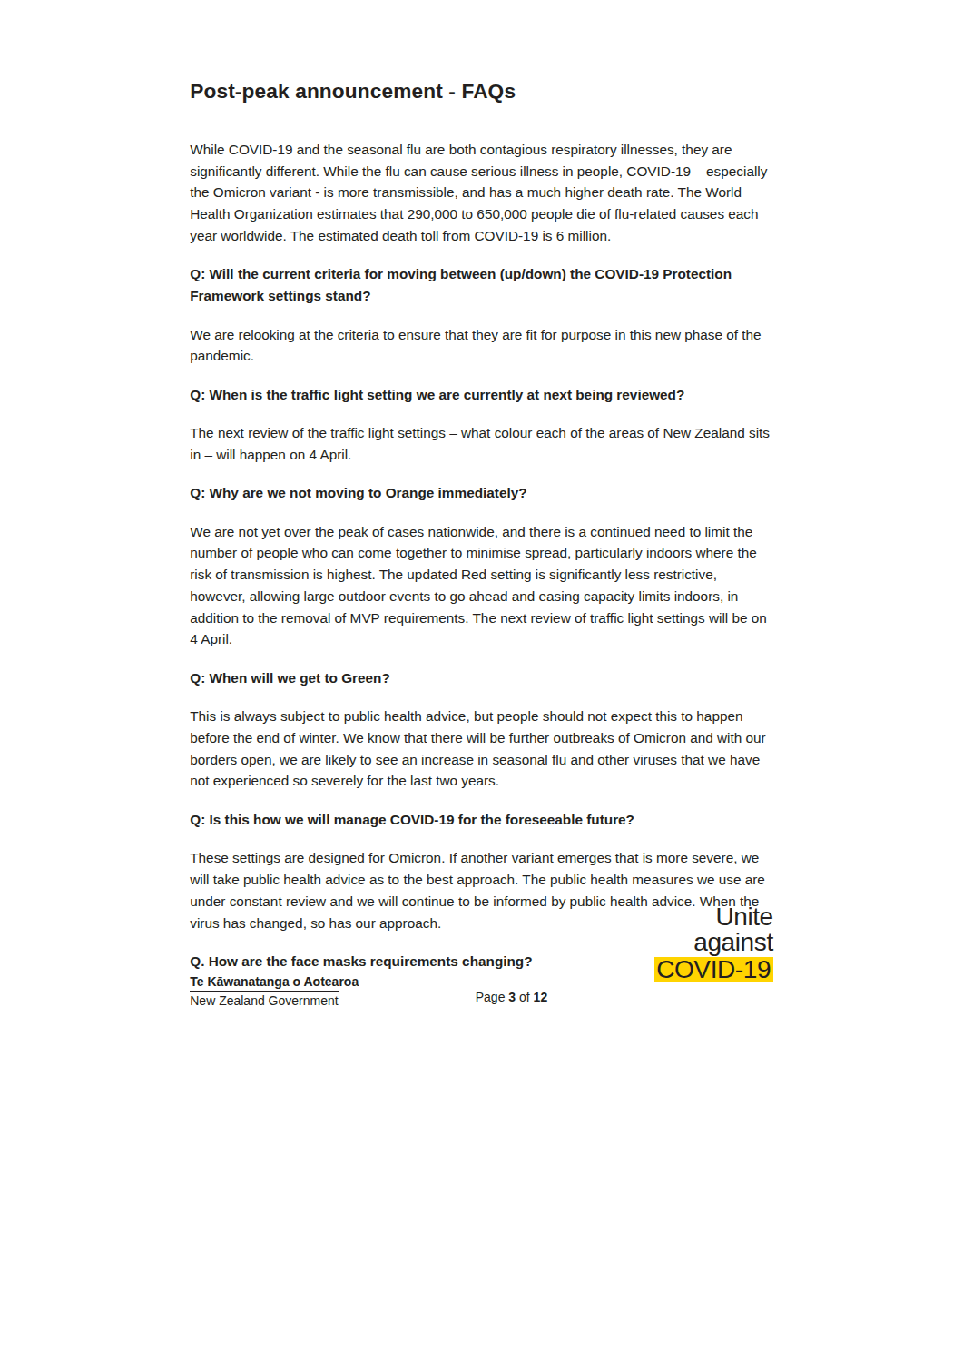Post-peak announcement - FAQs
While COVID-19 and the seasonal flu are both contagious respiratory illnesses, they are significantly different. While the flu can cause serious illness in people, COVID-19 – especially the Omicron variant - is more transmissible, and has a much higher death rate. The World Health Organization estimates that 290,000 to 650,000 people die of flu-related causes each year worldwide. The estimated death toll from COVID-19 is 6 million.
Q: Will the current criteria for moving between (up/down) the COVID-19 Protection Framework settings stand?
We are relooking at the criteria to ensure that they are fit for purpose in this new phase of the pandemic.
Q: When is the traffic light setting we are currently at next being reviewed?
The next review of the traffic light settings – what colour each of the areas of New Zealand sits in – will happen on 4 April.
Q: Why are we not moving to Orange immediately?
We are not yet over the peak of cases nationwide, and there is a continued need to limit the number of people who can come together to minimise spread, particularly indoors where the risk of transmission is highest. The updated Red setting is significantly less restrictive, however, allowing large outdoor events to go ahead and easing capacity limits indoors, in addition to the removal of MVP requirements. The next review of traffic light settings will be on 4 April.
Q: When will we get to Green?
This is always subject to public health advice, but people should not expect this to happen before the end of winter. We know that there will be further outbreaks of Omicron and with our borders open, we are likely to see an increase in seasonal flu and other viruses that we have not experienced so severely for the last two years.
Q: Is this how we will manage COVID-19 for the foreseeable future?
These settings are designed for Omicron. If another variant emerges that is more severe, we will take public health advice as to the best approach. The public health measures we use are under constant review and we will continue to be informed by public health advice. When the virus has changed, so has our approach.
Q. How are the face masks requirements changing?
Unite
against
COVID-19
Te Kāwanatanga o Aotearoa
New Zealand Government
Page 3 of 12